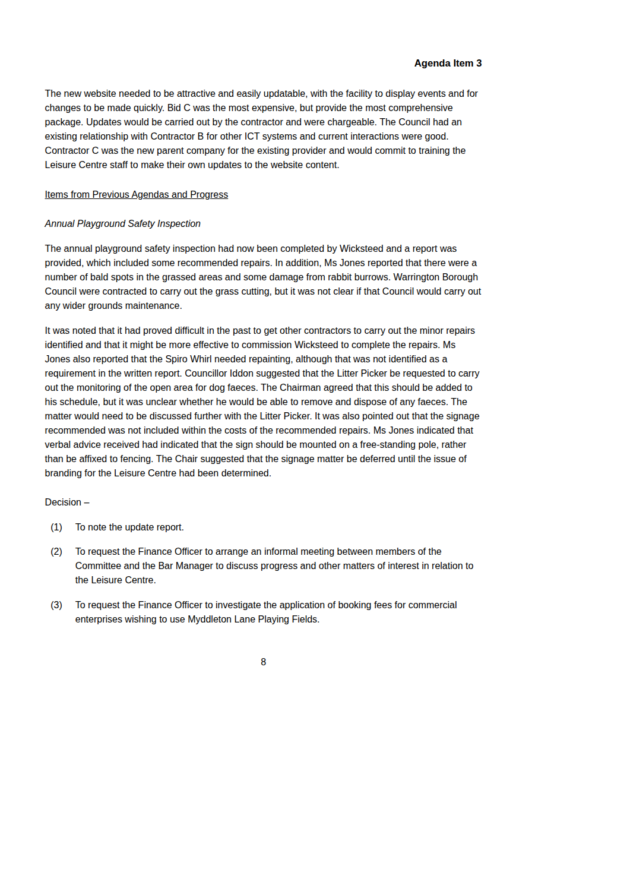Agenda Item 3
The new website needed to be attractive and easily updatable, with the facility to display events and for changes to be made quickly. Bid C was the most expensive, but provide the most comprehensive package. Updates would be carried out by the contractor and were chargeable. The Council had an existing relationship with Contractor B for other ICT systems and current interactions were good. Contractor C was the new parent company for the existing provider and would commit to training the Leisure Centre staff to make their own updates to the website content.
Items from Previous Agendas and Progress
Annual Playground Safety Inspection
The annual playground safety inspection had now been completed by Wicksteed and a report was provided, which included some recommended repairs. In addition, Ms Jones reported that there were a number of bald spots in the grassed areas and some damage from rabbit burrows. Warrington Borough Council were contracted to carry out the grass cutting, but it was not clear if that Council would carry out any wider grounds maintenance.
It was noted that it had proved difficult in the past to get other contractors to carry out the minor repairs identified and that it might be more effective to commission Wicksteed to complete the repairs. Ms Jones also reported that the Spiro Whirl needed repainting, although that was not identified as a requirement in the written report. Councillor Iddon suggested that the Litter Picker be requested to carry out the monitoring of the open area for dog faeces. The Chairman agreed that this should be added to his schedule, but it was unclear whether he would be able to remove and dispose of any faeces. The matter would need to be discussed further with the Litter Picker. It was also pointed out that the signage recommended was not included within the costs of the recommended repairs. Ms Jones indicated that verbal advice received had indicated that the sign should be mounted on a free-standing pole, rather than be affixed to fencing. The Chair suggested that the signage matter be deferred until the issue of branding for the Leisure Centre had been determined.
Decision –
(1) To note the update report.
(2) To request the Finance Officer to arrange an informal meeting between members of the Committee and the Bar Manager to discuss progress and other matters of interest in relation to the Leisure Centre.
(3) To request the Finance Officer to investigate the application of booking fees for commercial enterprises wishing to use Myddleton Lane Playing Fields.
8